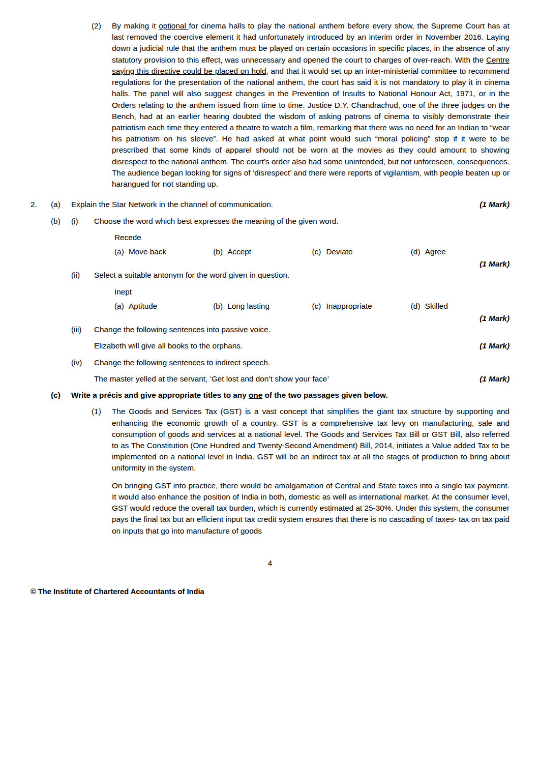(2)
By making it optional for cinema halls to play the national anthem before every show, the Supreme Court has at last removed the coercive element it had unfortunately introduced by an interim order in November 2016. Laying down a judicial rule that the anthem must be played on certain occasions in specific places, in the absence of any statutory provision to this effect, was unnecessary and opened the court to charges of over-reach. With the Centre saying this directive could be placed on hold, and that it would set up an inter-ministerial committee to recommend regulations for the presentation of the national anthem, the court has said it is not mandatory to play it in cinema halls. The panel will also suggest changes in the Prevention of Insults to National Honour Act, 1971, or in the Orders relating to the anthem issued from time to time. Justice D.Y. Chandrachud, one of the three judges on the Bench, had at an earlier hearing doubted the wisdom of asking patrons of cinema to visibly demonstrate their patriotism each time they entered a theatre to watch a film, remarking that there was no need for an Indian to “wear his patriotism on his sleeve”. He had asked at what point would such “moral policing” stop if it were to be prescribed that some kinds of apparel should not be worn at the movies as they could amount to showing disrespect to the national anthem. The court’s order also had some unintended, but not unforeseen, consequences. The audience began looking for signs of ‘disrespect’ and there were reports of vigilantism, with people beaten up or harangued for not standing up.
2.
(a)
Explain the Star Network in the channel of communication.
(1 Mark)
(b)
(i)
Choose the word which best expresses the meaning of the given word.
Recede
(a) Move back
(b) Accept
(c) Deviate
(d) Agree
(1 Mark)
(ii)
Select a suitable antonym for the word given in question.
Inept
(a) Aptitude
(b) Long lasting
(c) Inappropriate
(d) Skilled
(1 Mark)
(iii)
Change the following sentences into passive voice.
Elizabeth will give all books to the orphans.
(1 Mark)
(iv)
Change the following sentences to indirect speech.
The master yelled at the servant, ‘Get lost and don’t show your face’
(1 Mark)
(c)
Write a précis and give appropriate titles to any one of the two passages given below.
(1)
The Goods and Services Tax (GST) is a vast concept that simplifies the giant tax structure by supporting and enhancing the economic growth of a country. GST is a comprehensive tax levy on manufacturing, sale and consumption of goods and services at a national level. The Goods and Services Tax Bill or GST Bill, also referred to as The Constitution (One Hundred and Twenty-Second Amendment) Bill, 2014, initiates a Value added Tax to be implemented on a national level in India. GST will be an indirect tax at all the stages of production to bring about uniformity in the system.
On bringing GST into practice, there would be amalgamation of Central and State taxes into a single tax payment. It would also enhance the position of India in both, domestic as well as international market. At the consumer level, GST would reduce the overall tax burden, which is currently estimated at 25-30%. Under this system, the consumer pays the final tax but an efficient input tax credit system ensures that there is no cascading of taxes- tax on tax paid on inputs that go into manufacture of goods
4
© The Institute of Chartered Accountants of India